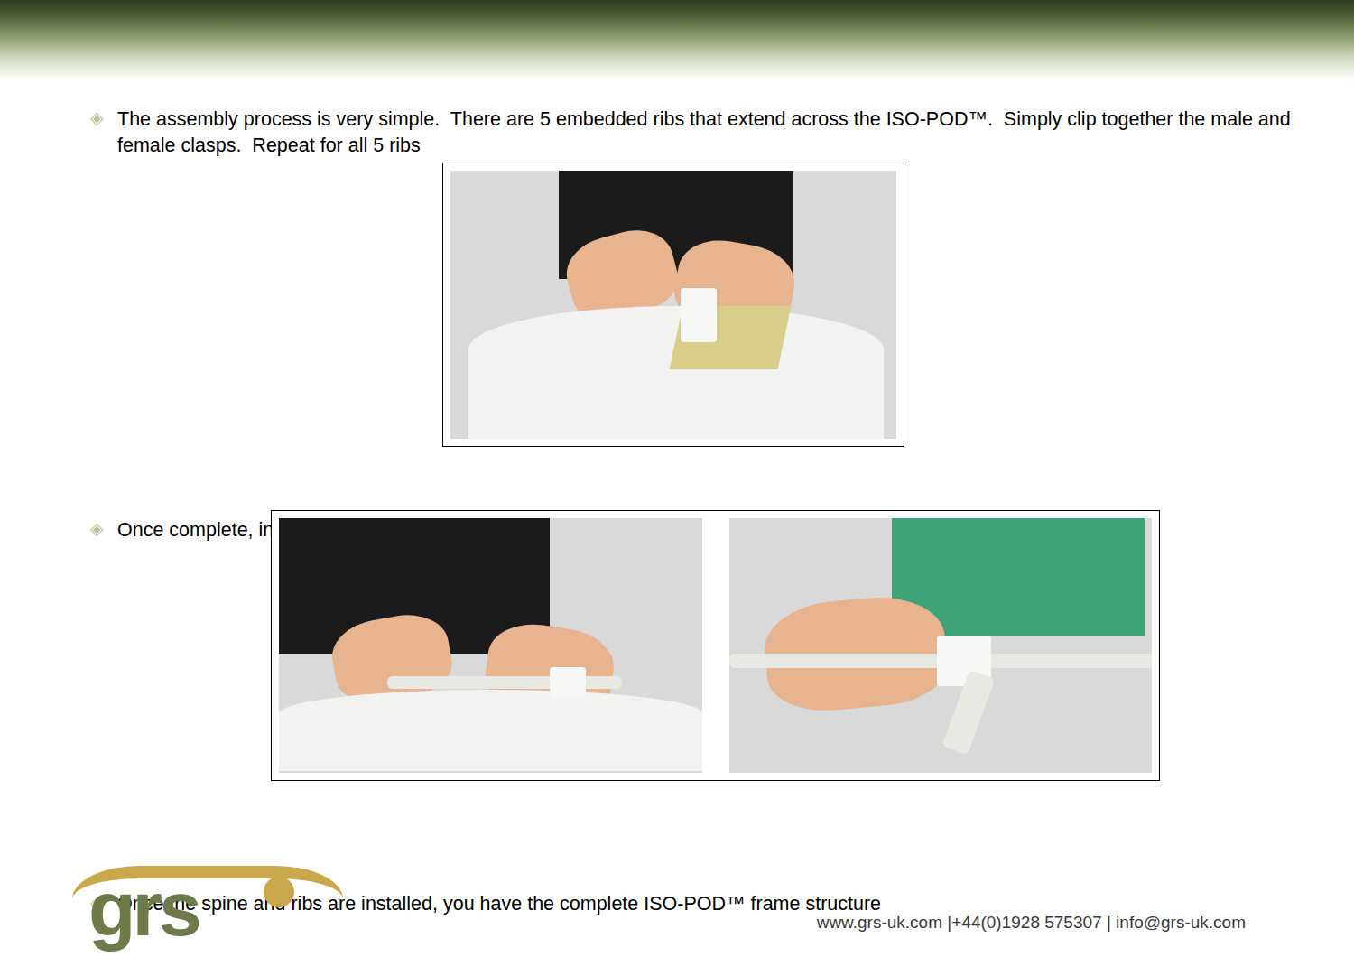The assembly process is very simple. There are 5 embedded ribs that extend across the ISO-POD™. Simply clip together the male and female clasps. Repeat for all 5 ribs
Once complete, install the 4 spines. Insert into the female receptacle that is highest on the rib. Repeat for all 4 ribs
Once the spine and ribs are installed, you have the complete ISO-POD™ frame structure
grs
www.grs-uk.com |+44(0)1928 575307 | info@grs-uk.com